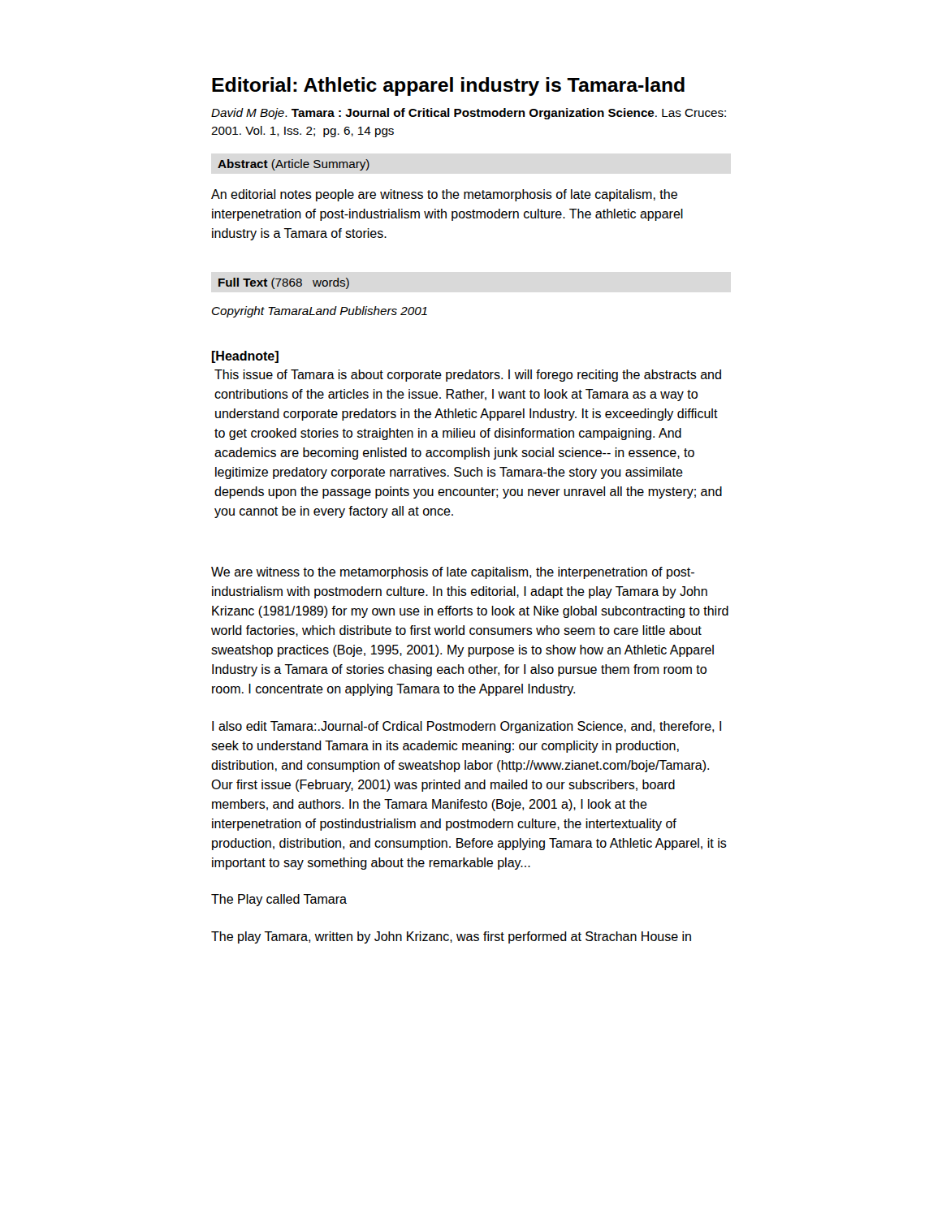Editorial: Athletic apparel industry is Tamara-land
David M Boje. Tamara : Journal of Critical Postmodern Organization Science. Las Cruces: 2001. Vol. 1, Iss. 2; pg. 6, 14 pgs
Abstract (Article Summary)
An editorial notes people are witness to the metamorphosis of late capitalism, the interpenetration of post-industrialism with postmodern culture. The athletic apparel industry is a Tamara of stories.
Full Text (7868 words)
Copyright TamaraLand Publishers 2001
[Headnote]
This issue of Tamara is about corporate predators. I will forego reciting the abstracts and contributions of the articles in the issue. Rather, I want to look at Tamara as a way to understand corporate predators in the Athletic Apparel Industry. It is exceedingly difficult to get crooked stories to straighten in a milieu of disinformation campaigning. And academics are becoming enlisted to accomplish junk social science-- in essence, to legitimize predatory corporate narratives. Such is Tamara-the story you assimilate depends upon the passage points you encounter; you never unravel all the mystery; and you cannot be in every factory all at once.
We are witness to the metamorphosis of late capitalism, the interpenetration of post-industrialism with postmodern culture. In this editorial, I adapt the play Tamara by John Krizanc (1981/1989) for my own use in efforts to look at Nike global subcontracting to third world factories, which distribute to first world consumers who seem to care little about sweatshop practices (Boje, 1995, 2001). My purpose is to show how an Athletic Apparel Industry is a Tamara of stories chasing each other, for I also pursue them from room to room. I concentrate on applying Tamara to the Apparel Industry.
I also edit Tamara:.Journal-of Crdical Postmodern Organization Science, and, therefore, I seek to understand Tamara in its academic meaning: our complicity in production, distribution, and consumption of sweatshop labor (http://www.zianet.com/boje/Tamara). Our first issue (February, 2001) was printed and mailed to our subscribers, board members, and authors. In the Tamara Manifesto (Boje, 2001 a), I look at the interpenetration of postindustrialism and postmodern culture, the intertextuality of production, distribution, and consumption. Before applying Tamara to Athletic Apparel, it is important to say something about the remarkable play...
The Play called Tamara
The play Tamara, written by John Krizanc, was first performed at Strachan House in Trinity-Bellwoods Park, Toronto, Ontario, Canada on May 8, 1981. The play was published as a book in 1981 (Krizanc, 1981/1989). The play, Tamara, entraps spectators in a maze of story and character choices where our own complicity in civic responsibility stares back at us. And, this is why John Krizanc included Tamara de Lempicka as one character among many who had the cultural preeminence to have a voice, but she elected not to use it. Like us, she sold her art to the highest bidder. Tamara did not bother to render spectacle commentary. For me, the struggle of art and commerce reflects my academic life; we are under the hegemony of the emergent corporate university, where my own choices constrain my academic freedom; we look the other way, and we pretend that corporate public relations is the same thing as corporate history. In the